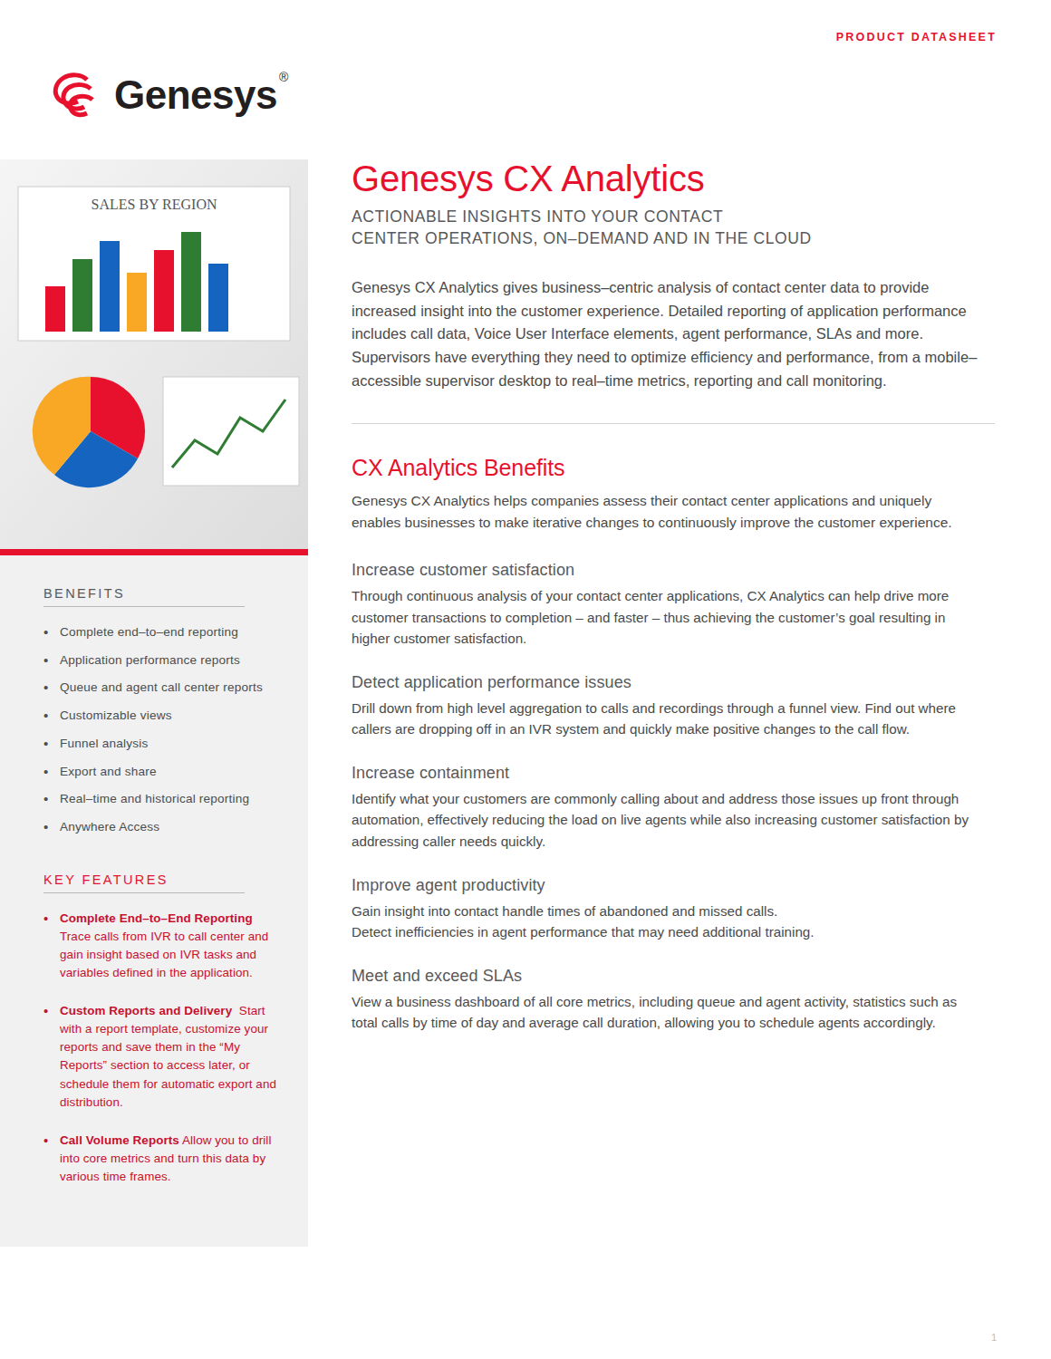PRODUCT DATASHEET
Genesys®
BENEFITS
Complete end–to–end reporting
Application performance reports
Queue and agent call center reports
Customizable views
Funnel analysis
Export and share
Real–time and historical reporting
Anywhere Access
KEY FEATURES
Complete End–to–End Reporting Trace calls from IVR to call center and gain insight based on IVR tasks and variables defined in the application.
Custom Reports and Delivery Start with a report template, customize your reports and save them in the “My Reports” section to access later, or schedule them for automatic export and distribution.
Call Volume Reports Allow you to drill into core metrics and turn this data by various time frames.
Genesys CX Analytics
Actionable insights into your contact
center operations, on–demand and in the cloud
Genesys CX Analytics gives business–centric analysis of contact center data to provide increased insight into the customer experience. Detailed reporting of application performance includes call data, Voice User Interface elements, agent performance, SLAs and more. Supervisors have everything they need to optimize efficiency and performance, from a mobile–accessible supervisor desktop to real–time metrics, reporting and call monitoring.
CX Analytics Benefits
Genesys CX Analytics helps companies assess their contact center applications and uniquely enables businesses to make iterative changes to continuously improve the customer experience.
Increase customer satisfaction
Through continuous analysis of your contact center applications, CX Analytics can help drive more customer transactions to completion – and faster – thus achieving the customer’s goal resulting in higher customer satisfaction.
Detect application performance issues
Drill down from high level aggregation to calls and recordings through a funnel view. Find out where callers are dropping off in an IVR system and quickly make positive changes to the call flow.
Increase containment
Identify what your customers are commonly calling about and address those issues up front through automation, effectively reducing the load on live agents while also increasing customer satisfaction by addressing caller needs quickly.
Improve agent productivity
Gain insight into contact handle times of abandoned and missed calls.
Detect inefficiencies in agent performance that may need additional training.
Meet and exceed SLAs
View a business dashboard of all core metrics, including queue and agent activity, statistics such as total calls by time of day and average call duration, allowing you to schedule agents accordingly.
1